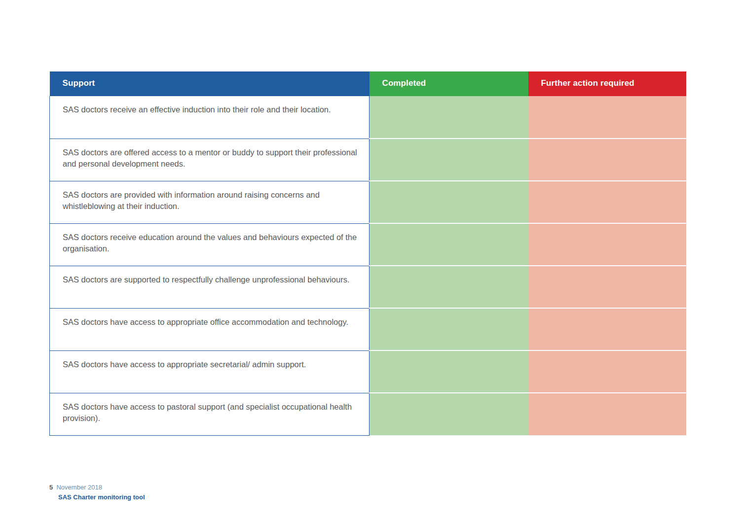| Support | Completed | Further action required |
| --- | --- | --- |
| SAS doctors receive an effective induction into their role and their location. | | |
| SAS doctors are offered access to a mentor or buddy to support their professional and personal development needs. | | |
| SAS doctors are provided with information around raising concerns and whistleblowing at their induction. | | |
| SAS doctors receive education around the values and behaviours expected of the organisation. | | |
| SAS doctors are supported to respectfully challenge unprofessional behaviours. | | |
| SAS doctors have access to appropriate office accommodation and technology. | | |
| SAS doctors have access to appropriate secretarial/ admin support. | | |
| SAS doctors have access to pastoral support (and specialist occupational health provision). | | |
5 November 2018 SAS Charter monitoring tool